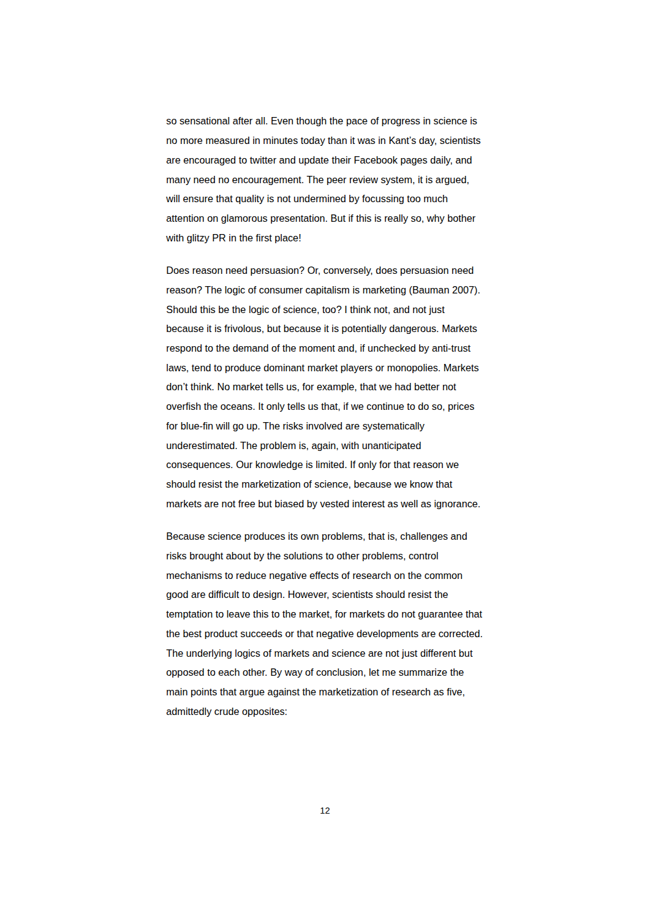so sensational after all. Even though the pace of progress in science is no more measured in minutes today than it was in Kant’s day, scientists are encouraged to twitter and update their Facebook pages daily, and many need no encouragement. The peer review system, it is argued, will ensure that quality is not undermined by focussing too much attention on glamorous presentation. But if this is really so, why bother with glitzy PR in the first place!
Does reason need persuasion? Or, conversely, does persuasion need reason? The logic of consumer capitalism is marketing (Bauman 2007). Should this be the logic of science, too? I think not, and not just because it is frivolous, but because it is potentially dangerous. Markets respond to the demand of the moment and, if unchecked by anti-trust laws, tend to produce dominant market players or monopolies. Markets don’t think. No market tells us, for example, that we had better not overfish the oceans. It only tells us that, if we continue to do so, prices for blue-fin will go up. The risks involved are systematically underestimated. The problem is, again, with unanticipated consequences. Our knowledge is limited. If only for that reason we should resist the marketization of science, because we know that markets are not free but biased by vested interest as well as ignorance.
Because science produces its own problems, that is, challenges and risks brought about by the solutions to other problems, control mechanisms to reduce negative effects of research on the common good are difficult to design. However, scientists should resist the temptation to leave this to the market, for markets do not guarantee that the best product succeeds or that negative developments are corrected. The underlying logics of markets and science are not just different but opposed to each other. By way of conclusion, let me summarize the main points that argue against the marketization of research as five, admittedly crude opposites:
12